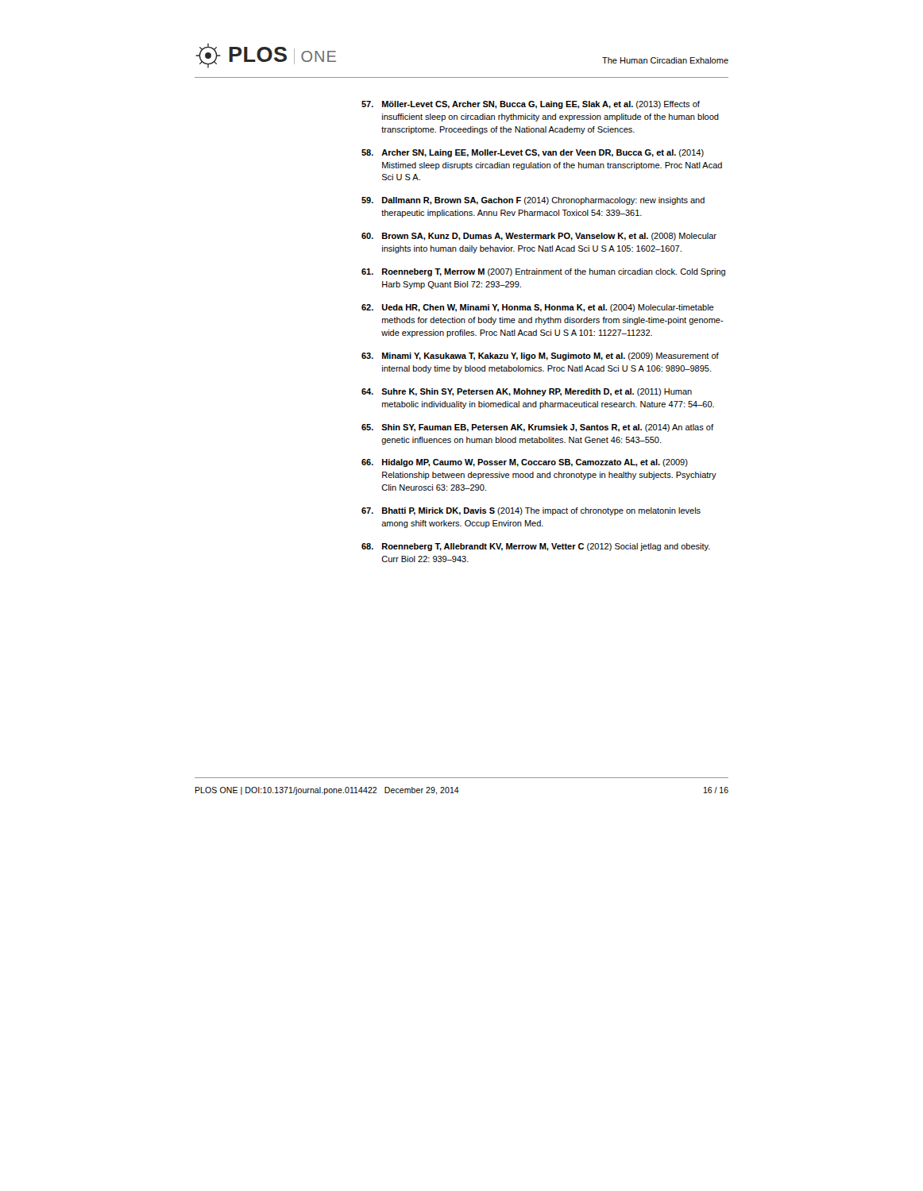PLOS ONE
The Human Circadian Exhalome
57. Möller-Levet CS, Archer SN, Bucca G, Laing EE, Slak A, et al. (2013) Effects of insufficient sleep on circadian rhythmicity and expression amplitude of the human blood transcriptome. Proceedings of the National Academy of Sciences.
58. Archer SN, Laing EE, Moller-Levet CS, van der Veen DR, Bucca G, et al. (2014) Mistimed sleep disrupts circadian regulation of the human transcriptome. Proc Natl Acad Sci U S A.
59. Dallmann R, Brown SA, Gachon F (2014) Chronopharmacology: new insights and therapeutic implications. Annu Rev Pharmacol Toxicol 54: 339–361.
60. Brown SA, Kunz D, Dumas A, Westermark PO, Vanselow K, et al. (2008) Molecular insights into human daily behavior. Proc Natl Acad Sci U S A 105: 1602–1607.
61. Roenneberg T, Merrow M (2007) Entrainment of the human circadian clock. Cold Spring Harb Symp Quant Biol 72: 293–299.
62. Ueda HR, Chen W, Minami Y, Honma S, Honma K, et al. (2004) Molecular-timetable methods for detection of body time and rhythm disorders from single-time-point genome-wide expression profiles. Proc Natl Acad Sci U S A 101: 11227–11232.
63. Minami Y, Kasukawa T, Kakazu Y, Iigo M, Sugimoto M, et al. (2009) Measurement of internal body time by blood metabolomics. Proc Natl Acad Sci U S A 106: 9890–9895.
64. Suhre K, Shin SY, Petersen AK, Mohney RP, Meredith D, et al. (2011) Human metabolic individuality in biomedical and pharmaceutical research. Nature 477: 54–60.
65. Shin SY, Fauman EB, Petersen AK, Krumsiek J, Santos R, et al. (2014) An atlas of genetic influences on human blood metabolites. Nat Genet 46: 543–550.
66. Hidalgo MP, Caumo W, Posser M, Coccaro SB, Camozzato AL, et al. (2009) Relationship between depressive mood and chronotype in healthy subjects. Psychiatry Clin Neurosci 63: 283–290.
67. Bhatti P, Mirick DK, Davis S (2014) The impact of chronotype on melatonin levels among shift workers. Occup Environ Med.
68. Roenneberg T, Allebrandt KV, Merrow M, Vetter C (2012) Social jetlag and obesity. Curr Biol 22: 939–943.
PLOS ONE | DOI:10.1371/journal.pone.0114422 December 29, 2014
16 / 16